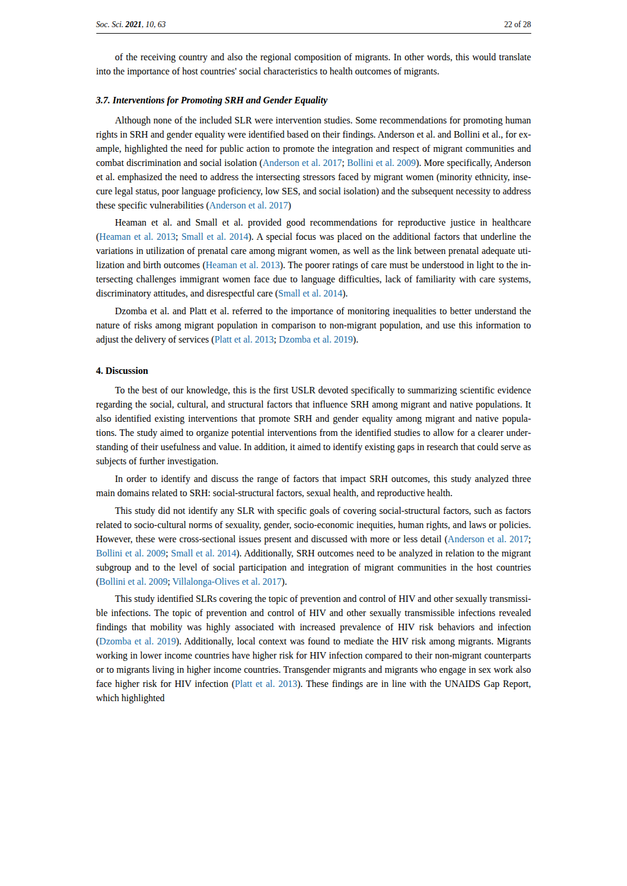Soc. Sci. 2021, 10, 63 22 of 28
of the receiving country and also the regional composition of migrants. In other words, this would translate into the importance of host countries' social characteristics to health outcomes of migrants.
3.7. Interventions for Promoting SRH and Gender Equality
Although none of the included SLR were intervention studies. Some recommendations for promoting human rights in SRH and gender equality were identified based on their findings. Anderson et al. and Bollini et al., for example, highlighted the need for public action to promote the integration and respect of migrant communities and combat discrimination and social isolation (Anderson et al. 2017; Bollini et al. 2009). More specifically, Anderson et al. emphasized the need to address the intersecting stressors faced by migrant women (minority ethnicity, insecure legal status, poor language proficiency, low SES, and social isolation) and the subsequent necessity to address these specific vulnerabilities (Anderson et al. 2017)
Heaman et al. and Small et al. provided good recommendations for reproductive justice in healthcare (Heaman et al. 2013; Small et al. 2014). A special focus was placed on the additional factors that underline the variations in utilization of prenatal care among migrant women, as well as the link between prenatal adequate utilization and birth outcomes (Heaman et al. 2013). The poorer ratings of care must be understood in light to the intersecting challenges immigrant women face due to language difficulties, lack of familiarity with care systems, discriminatory attitudes, and disrespectful care (Small et al. 2014).
Dzomba et al. and Platt et al. referred to the importance of monitoring inequalities to better understand the nature of risks among migrant population in comparison to non-migrant population, and use this information to adjust the delivery of services (Platt et al. 2013; Dzomba et al. 2019).
4. Discussion
To the best of our knowledge, this is the first USLR devoted specifically to summarizing scientific evidence regarding the social, cultural, and structural factors that influence SRH among migrant and native populations. It also identified existing interventions that promote SRH and gender equality among migrant and native populations. The study aimed to organize potential interventions from the identified studies to allow for a clearer understanding of their usefulness and value. In addition, it aimed to identify existing gaps in research that could serve as subjects of further investigation.
In order to identify and discuss the range of factors that impact SRH outcomes, this study analyzed three main domains related to SRH: social-structural factors, sexual health, and reproductive health.
This study did not identify any SLR with specific goals of covering social-structural factors, such as factors related to socio-cultural norms of sexuality, gender, socio-economic inequities, human rights, and laws or policies. However, these were cross-sectional issues present and discussed with more or less detail (Anderson et al. 2017; Bollini et al. 2009; Small et al. 2014). Additionally, SRH outcomes need to be analyzed in relation to the migrant subgroup and to the level of social participation and integration of migrant communities in the host countries (Bollini et al. 2009; Villalonga-Olives et al. 2017).
This study identified SLRs covering the topic of prevention and control of HIV and other sexually transmissible infections. The topic of prevention and control of HIV and other sexually transmissible infections revealed findings that mobility was highly associated with increased prevalence of HIV risk behaviors and infection (Dzomba et al. 2019). Additionally, local context was found to mediate the HIV risk among migrants. Migrants working in lower income countries have higher risk for HIV infection compared to their non-migrant counterparts or to migrants living in higher income countries. Transgender migrants and migrants who engage in sex work also face higher risk for HIV infection (Platt et al. 2013). These findings are in line with the UNAIDS Gap Report, which highlighted